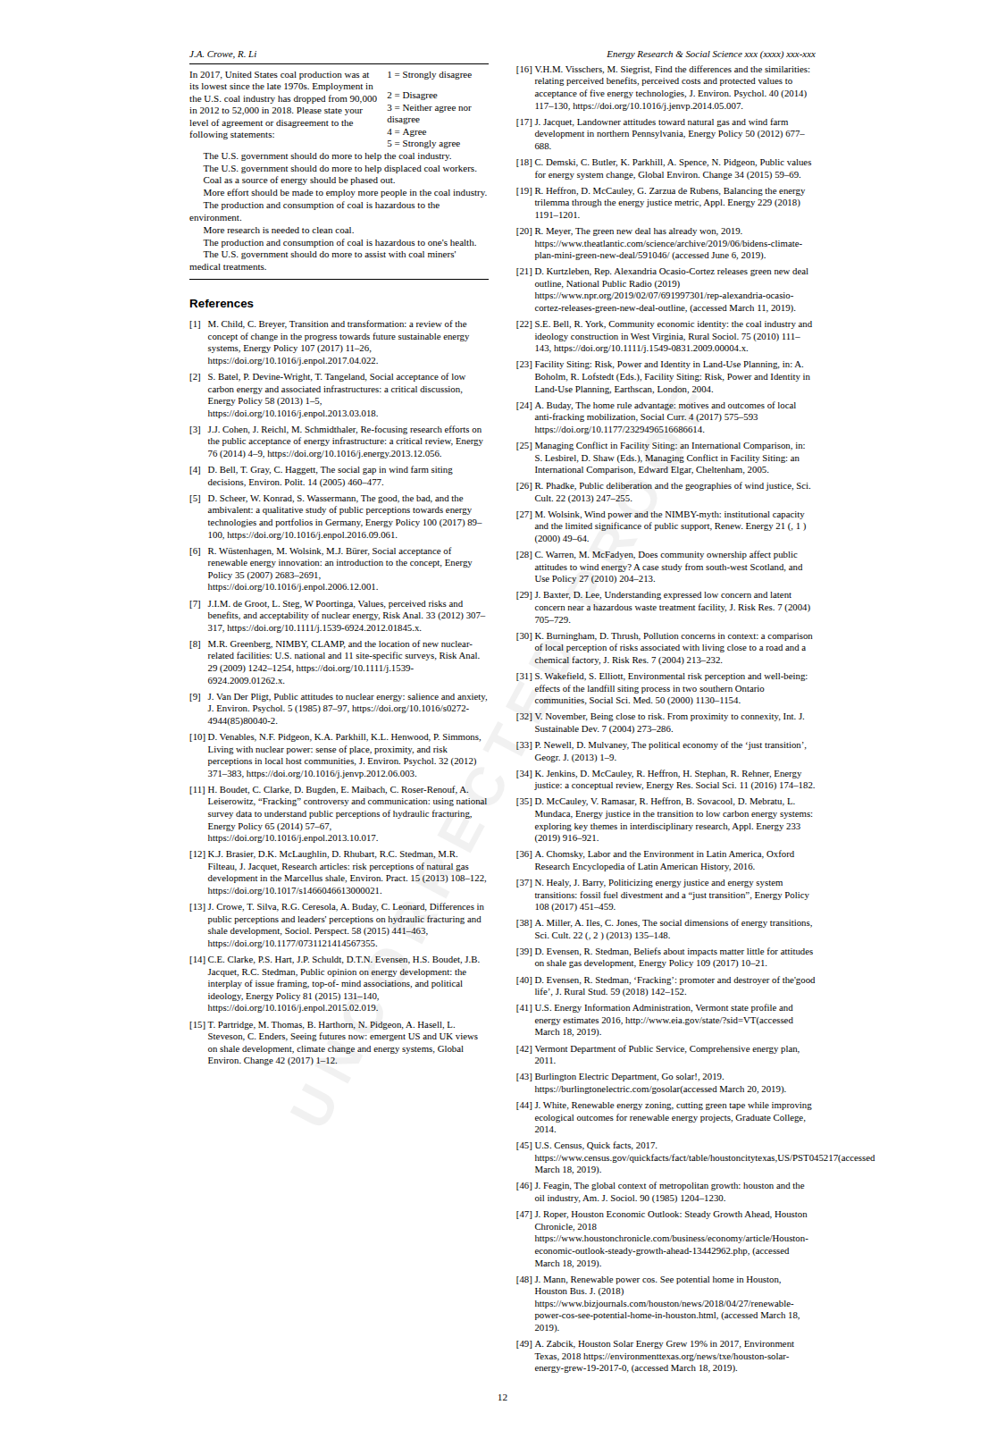UNCORRECTED PROOF
J.A. Crowe, R. Li
Energy Research & Social Science xxx (xxxx) xxx-xxx
| In 2017, United States coal production was at its lowest since the late 1970s. Employment in the U.S. coal industry has dropped from 90,000 in 2012 to 52,000 in 2018. Please state your level of agreement or disagreement to the following statements: | 1 = Strongly disagree 2 = Disagree 3 = Neither agree nor disagree 4 = Agree 5 = Strongly agree |
| The U.S. government should do more to help the coal industry. The U.S. government should do more to help displaced coal workers. Coal as a source of energy should be phased out. More effort should be made to employ more people in the coal industry. The production and consumption of coal is hazardous to the environment. More research is needed to clean coal. The production and consumption of coal is hazardous to one's health. The U.S. government should do more to assist with coal miners' medical treatments. |
References
[1] M. Child, C. Breyer, Transition and transformation: a review of the concept of change in the progress towards future sustainable energy systems, Energy Policy 107 (2017) 11–26, https://doi.org/10.1016/j.enpol.2017.04.022.
[2] S. Batel, P. Devine-Wright, T. Tangeland, Social acceptance of low carbon energy and associated infrastructures: a critical discussion, Energy Policy 58 (2013) 1–5, https://doi.org/10.1016/j.enpol.2013.03.018.
[3] J.J. Cohen, J. Reichl, M. Schmidthaler, Re-focusing research efforts on the public acceptance of energy infrastructure: a critical review, Energy 76 (2014) 4–9, https://doi.org/10.1016/j.energy.2013.12.056.
[4] D. Bell, T. Gray, C. Haggett, The social gap in wind farm siting decisions, Environ. Polit. 14 (2005) 460–477.
[5] D. Scheer, W. Konrad, S. Wassermann, The good, the bad, and the ambivalent: a qualitative study of public perceptions towards energy technologies and portfolios in Germany, Energy Policy 100 (2017) 89–100, https://doi.org/10.1016/j.enpol.2016.09.061.
[6] R. Wüstenhagen, M. Wolsink, M.J. Bürer, Social acceptance of renewable energy innovation: an introduction to the concept, Energy Policy 35 (2007) 2683–2691, https://doi.org/10.1016/j.enpol.2006.12.001.
[7] J.I.M. de Groot, L. Steg, W Poortinga, Values, perceived risks and benefits, and acceptability of nuclear energy, Risk Anal. 33 (2012) 307–317, https://doi.org/10.1111/j.1539-6924.2012.01845.x.
[8] M.R. Greenberg, NIMBY, CLAMP, and the location of new nuclear-related facilities: U.S. national and 11 site-specific surveys, Risk Anal. 29 (2009) 1242–1254, https://doi.org/10.1111/j.1539-6924.2009.01262.x.
[9] J. Van Der Pligt, Public attitudes to nuclear energy: salience and anxiety, J. Environ. Psychol. 5 (1985) 87–97, https://doi.org/10.1016/s0272-4944(85)80040-2.
[10] D. Venables, N.F. Pidgeon, K.A. Parkhill, K.L. Henwood, P. Simmons, Living with nuclear power: sense of place, proximity, and risk perceptions in local host communities, J. Environ. Psychol. 32 (2012) 371–383, https://doi.org/10.1016/j.jenvp.2012.06.003.
[11] H. Boudet, C. Clarke, D. Bugden, E. Maibach, C. Roser-Renouf, A. Leiserowitz, “Fracking” controversy and communication: using national survey data to understand public perceptions of hydraulic fracturing, Energy Policy 65 (2014) 57–67, https://doi.org/10.1016/j.enpol.2013.10.017.
[12] K.J. Brasier, D.K. McLaughlin, D. Rhubart, R.C. Stedman, M.R. Filteau, J. Jacquet, Research articles: risk perceptions of natural gas development in the Marcellus shale, Environ. Pract. 15 (2013) 108–122, https://doi.org/10.1017/s1466046613000021.
[13] J. Crowe, T. Silva, R.G. Ceresola, A. Buday, C. Leonard, Differences in public perceptions and leaders' perceptions on hydraulic fracturing and shale development, Sociol. Perspect. 58 (2015) 441–463, https://doi.org/10.1177/0731121414567355.
[14] C.E. Clarke, P.S. Hart, J.P. Schuldt, D.T.N. Evensen, H.S. Boudet, J.B. Jacquet, R.C. Stedman, Public opinion on energy development: the interplay of issue framing, top-of- mind associations, and political ideology, Energy Policy 81 (2015) 131–140, https://doi.org/10.1016/j.enpol.2015.02.019.
[15] T. Partridge, M. Thomas, B. Harthorn, N. Pidgeon, A. Hasell, L. Steveson, C. Enders, Seeing futures now: emergent US and UK views on shale development, climate change and energy systems, Global Environ. Change 42 (2017) 1–12.
[16] V.H.M. Visschers, M. Siegrist, Find the differences and the similarities: relating perceived benefits, perceived costs and protected values to acceptance of five energy technologies, J. Environ. Psychol. 40 (2014) 117–130, https://doi.org/10.1016/j.jenvp.2014.05.007.
[17] J. Jacquet, Landowner attitudes toward natural gas and wind farm development in northern Pennsylvania, Energy Policy 50 (2012) 677–688.
[18] C. Demski, C. Butler, K. Parkhill, A. Spence, N. Pidgeon, Public values for energy system change, Global Environ. Change 34 (2015) 59–69.
[19] R. Heffron, D. McCauley, G. Zarzua de Rubens, Balancing the energy trilemma through the energy justice metric, Appl. Energy 229 (2018) 1191–1201.
[20] R. Meyer, The green new deal has already won, 2019. https://www.theatlantic.com/science/archive/2019/06/bidens-climate-plan-mini-green-new-deal/591046/ (accessed June 6, 2019).
[21] D. Kurtzleben, Rep. Alexandria Ocasio-Cortez releases green new deal outline, National Public Radio (2019) https://www.npr.org/2019/02/07/691997301/rep-alexandria-ocasio-cortez-releases-green-new-deal-outline, (accessed March 11, 2019).
[22] S.E. Bell, R. York, Community economic identity: the coal industry and ideology construction in West Virginia, Rural Sociol. 75 (2010) 111–143, https://doi.org/10.1111/j.1549-0831.2009.00004.x.
[23] Facility Siting: Risk, Power and Identity in Land-Use Planning, in: A. Boholm, R. Lofstedt (Eds.), Facility Siting: Risk, Power and Identity in Land-Use Planning, Earthscan, London, 2004.
[24] A. Buday, The home rule advantage: motives and outcomes of local anti-fracking mobilization, Social Curr. 4 (2017) 575–593 https://doi.org/10.1177/2329496516686614.
[25] Managing Conflict in Facility Siting: an International Comparison, in: S. Lesbirel, D. Shaw (Eds.), Managing Conflict in Facility Siting: an International Comparison, Edward Elgar, Cheltenham, 2005.
[26] R. Phadke, Public deliberation and the geographies of wind justice, Sci. Cult. 22 (2013) 247–255.
[27] M. Wolsink, Wind power and the NIMBY-myth: institutional capacity and the limited significance of public support, Renew. Energy 21 (, 1 ) (2000) 49–64.
[28] C. Warren, M. McFadyen, Does community ownership affect public attitudes to wind energy? A case study from south-west Scotland, and Use Policy 27 (2010) 204–213.
[29] J. Baxter, D. Lee, Understanding expressed low concern and latent concern near a hazardous waste treatment facility, J. Risk Res. 7 (2004) 705–729.
[30] K. Burningham, D. Thrush, Pollution concerns in context: a comparison of local perception of risks associated with living close to a road and a chemical factory, J. Risk Res. 7 (2004) 213–232.
[31] S. Wakefield, S. Elliott, Environmental risk perception and well-being: effects of the landfill siting process in two southern Ontario communities, Social Sci. Med. 50 (2000) 1130–1154.
[32] V. November, Being close to risk. From proximity to connexity, Int. J. Sustainable Dev. 7 (2004) 273–286.
[33] P. Newell, D. Mulvaney, The political economy of the ‘just transition’, Geogr. J. (2013) 1–9.
[34] K. Jenkins, D. McCauley, R. Heffron, H. Stephan, R. Rehner, Energy justice: a conceptual review, Energy Res. Social Sci. 11 (2016) 174–182.
[35] D. McCauley, V. Ramasar, R. Heffron, B. Sovacool, D. Mebratu, L. Mundaca, Energy justice in the transition to low carbon energy systems: exploring key themes in interdisciplinary research, Appl. Energy 233 (2019) 916–921.
[36] A. Chomsky, Labor and the Environment in Latin America, Oxford Research Encyclopedia of Latin American History, 2016.
[37] N. Healy, J. Barry, Politicizing energy justice and energy system transitions: fossil fuel divestment and a “just transition”, Energy Policy 108 (2017) 451–459.
[38] A. Miller, A. Iles, C. Jones, The social dimensions of energy transitions, Sci. Cult. 22 (, 2 ) (2013) 135–148.
[39] D. Evensen, R. Stedman, Beliefs about impacts matter little for attitudes on shale gas development, Energy Policy 109 (2017) 10–21.
[40] D. Evensen, R. Stedman, ‘Fracking’: promoter and destroyer of the'good life’, J. Rural Stud. 59 (2018) 142–152.
[41] U.S. Energy Information Administration, Vermont state profile and energy estimates 2016, http://www.eia.gov/state/?sid=VT(accessed March 18, 2019).
[42] Vermont Department of Public Service, Comprehensive energy plan, 2011.
[43] Burlington Electric Department, Go solar!, 2019. https://burlingtonelectric.com/gosolar(accessed March 20, 2019).
[44] J. White, Renewable energy zoning, cutting green tape while improving ecological outcomes for renewable energy projects, Graduate College, 2014.
[45] U.S. Census, Quick facts, 2017. https://www.census.gov/quickfacts/fact/table/houstoncitytexas,US/PST045217(accessed March 18, 2019).
[46] J. Feagin, The global context of metropolitan growth: houston and the oil industry, Am. J. Sociol. 90 (1985) 1204–1230.
[47] J. Roper, Houston Economic Outlook: Steady Growth Ahead, Houston Chronicle, 2018 https://www.houstonchronicle.com/business/economy/article/Houston-economic-outlook-steady-growth-ahead-13442962.php, (accessed March 18, 2019).
[48] J. Mann, Renewable power cos. See potential home in Houston, Houston Bus. J. (2018) https://www.bizjournals.com/houston/news/2018/04/27/renewable-power-cos-see-potential-home-in-houston.html, (accessed March 18, 2019).
[49] A. Zabcik, Houston Solar Energy Grew 19% in 2017, Environment Texas, 2018 https://environmenttexas.org/news/txe/houston-solar-energy-grew-19-2017-0, (accessed March 18, 2019).
12